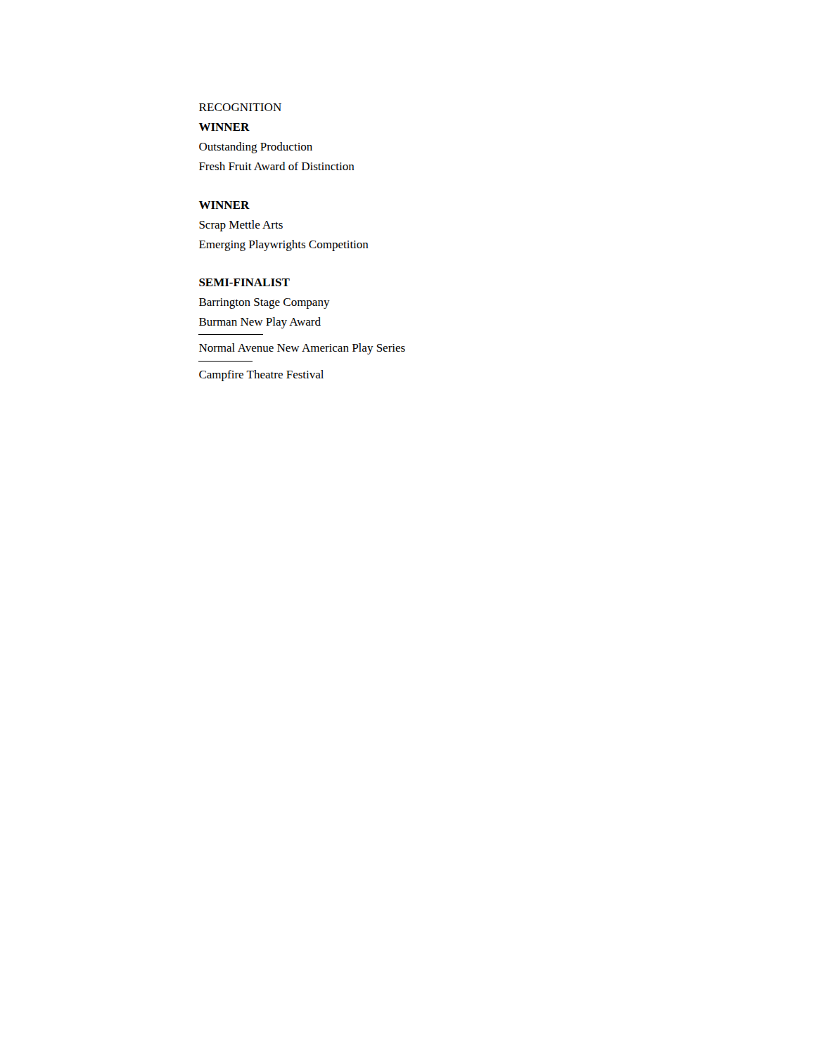RECOGNITION
WINNER
Outstanding Production
Fresh Fruit Award of Distinction
WINNER
Scrap Mettle Arts
Emerging Playwrights Competition
SEMI-FINALIST
Barrington Stage Company
Burman New Play Award
Normal Avenue New American Play Series
Campfire Theatre Festival